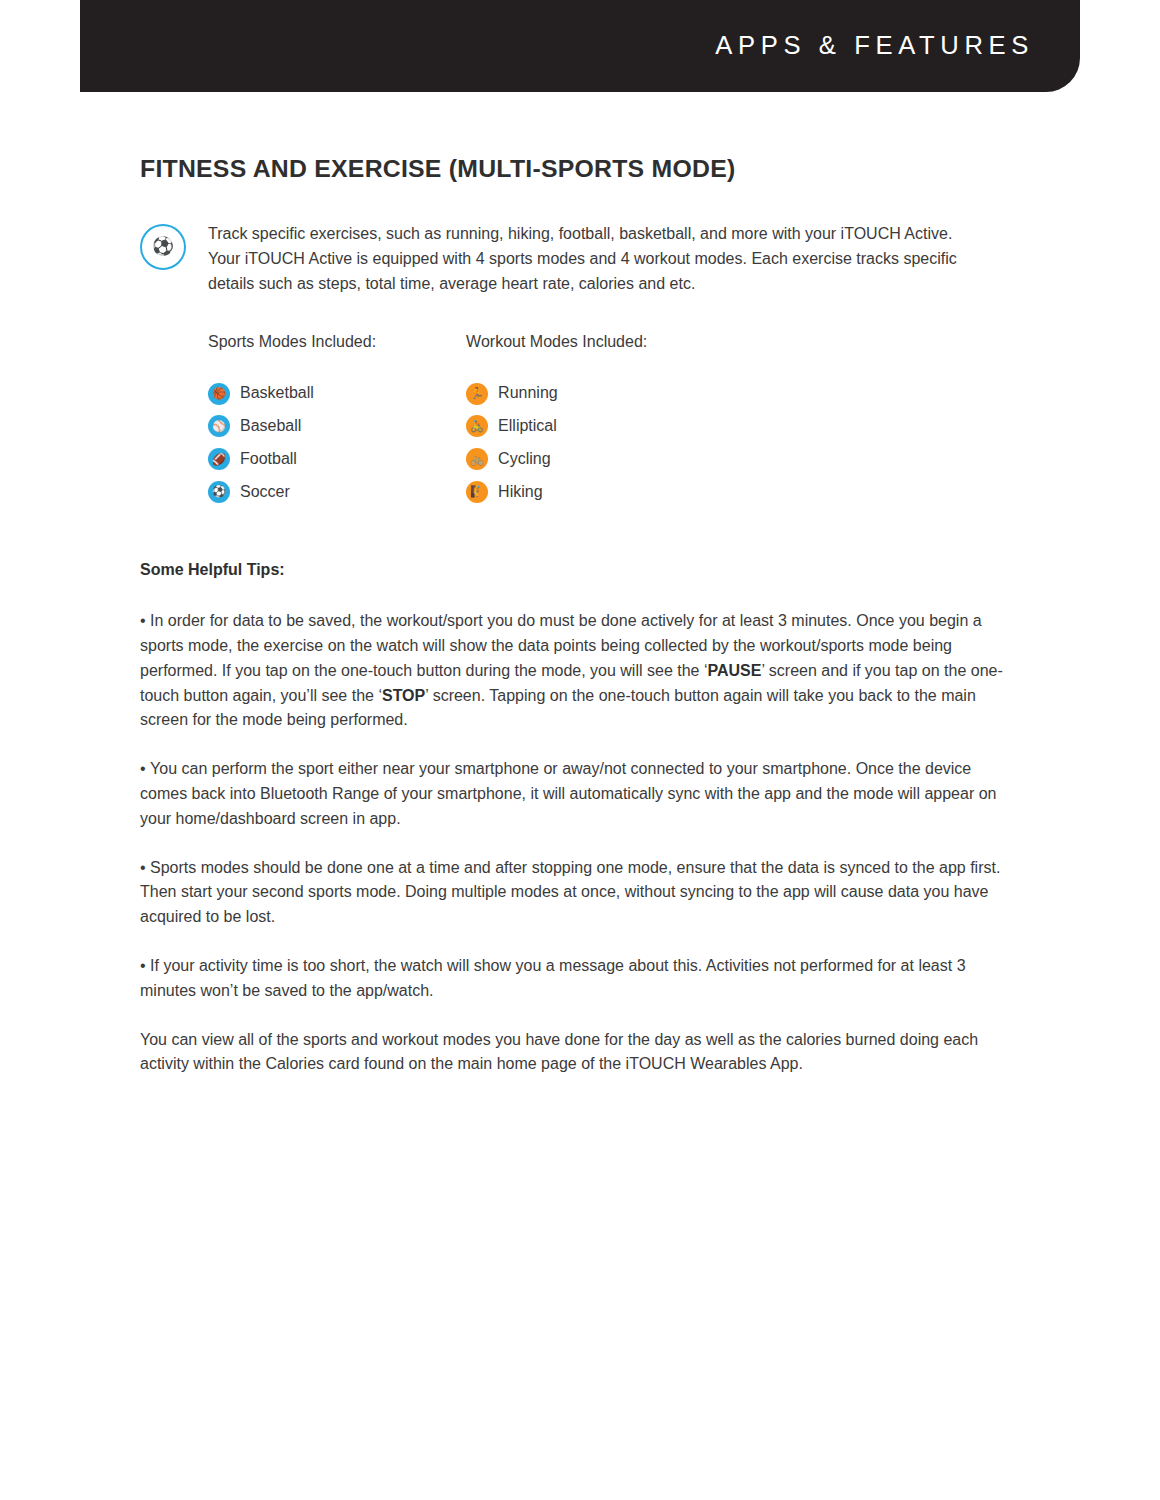Apps & Features
FITNESS AND EXERCISE (MULTI-SPORTS MODE)
⚽
Track specific exercises, such as running, hiking, football, basketball, and more with your iTOUCH Active. Your iTOUCH Active is equipped with 4 sports modes and 4 workout modes. Each exercise tracks specific details such as steps, total time, average heart rate, calories and etc.
Sports Modes Included:
🏀Basketball
⚾Baseball
🏈Football
⚽Soccer
Workout Modes Included:
🏃Running
🚴Elliptical
🚲Cycling
🧗Hiking
Some Helpful Tips:
In order for data to be saved, the workout/sport you do must be done actively for at least 3 minutes. Once you begin a sports mode, the exercise on the watch will show the data points being collected by the workout/sports mode being performed. If you tap on the one-touch button during the mode, you will see the ‘PAUSE’ screen and if you tap on the one-touch button again, you’ll see the ‘STOP’ screen. Tapping on the one-touch button again will take you back to the main screen for the mode being performed.
You can perform the sport either near your smartphone or away/not connected to your smartphone. Once the device comes back into Bluetooth Range of your smartphone, it will automatically sync with the app and the mode will appear on your home/dashboard screen in app.
Sports modes should be done one at a time and after stopping one mode, ensure that the data is synced to the app first. Then start your second sports mode. Doing multiple modes at once, without syncing to the app will cause data you have acquired to be lost.
If your activity time is too short, the watch will show you a message about this. Activities not performed for at least 3 minutes won’t be saved to the app/watch.
You can view all of the sports and workout modes you have done for the day as well as the calories burned doing each activity within the Calories card found on the main home page of the iTOUCH Wearables App.